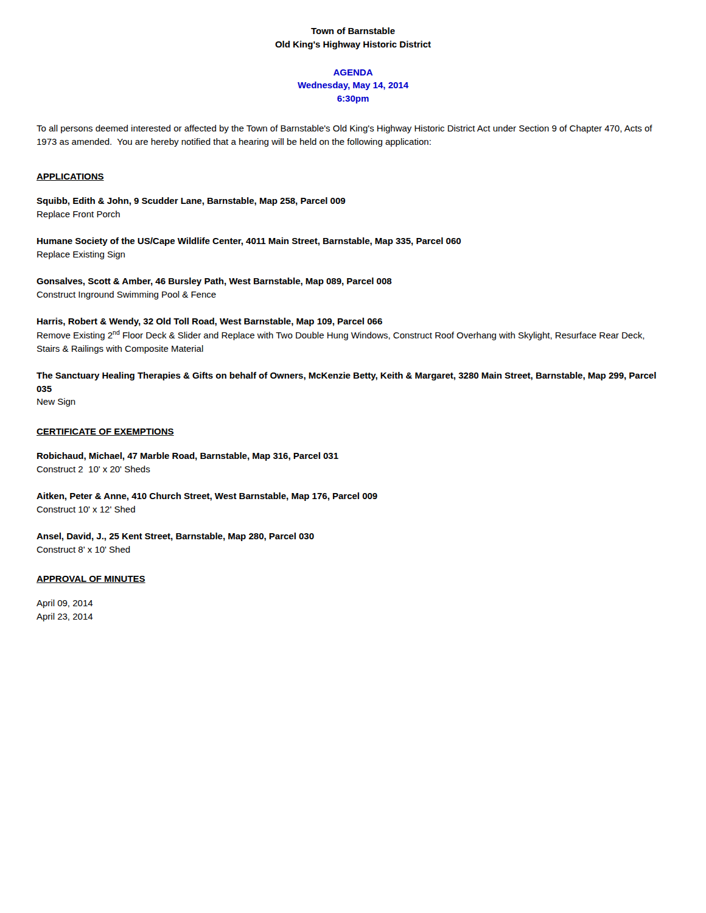Town of Barnstable Old King's Highway Historic District
AGENDA Wednesday, May 14, 2014 6:30pm
To all persons deemed interested or affected by the Town of Barnstable's Old King's Highway Historic District Act under Section 9 of Chapter 470, Acts of 1973 as amended. You are hereby notified that a hearing will be held on the following application:
APPLICATIONS
Squibb, Edith & John, 9 Scudder Lane, Barnstable, Map 258, Parcel 009
Replace Front Porch
Humane Society of the US/Cape Wildlife Center, 4011 Main Street, Barnstable, Map 335, Parcel 060
Replace Existing Sign
Gonsalves, Scott & Amber, 46 Bursley Path, West Barnstable, Map 089, Parcel 008
Construct Inground Swimming Pool & Fence
Harris, Robert & Wendy, 32 Old Toll Road, West Barnstable, Map 109, Parcel 066
Remove Existing 2nd Floor Deck & Slider and Replace with Two Double Hung Windows, Construct Roof Overhang with Skylight, Resurface Rear Deck, Stairs & Railings with Composite Material
The Sanctuary Healing Therapies & Gifts on behalf of Owners, McKenzie Betty, Keith & Margaret, 3280 Main Street, Barnstable, Map 299, Parcel 035
New Sign
CERTIFICATE OF EXEMPTIONS
Robichaud, Michael, 47 Marble Road, Barnstable, Map 316, Parcel 031
Construct 2 10' x 20' Sheds
Aitken, Peter & Anne, 410 Church Street, West Barnstable, Map 176, Parcel 009
Construct 10' x 12' Shed
Ansel, David, J., 25 Kent Street, Barnstable, Map 280, Parcel 030
Construct 8' x 10' Shed
APPROVAL OF MINUTES
April 09, 2014
April 23, 2014